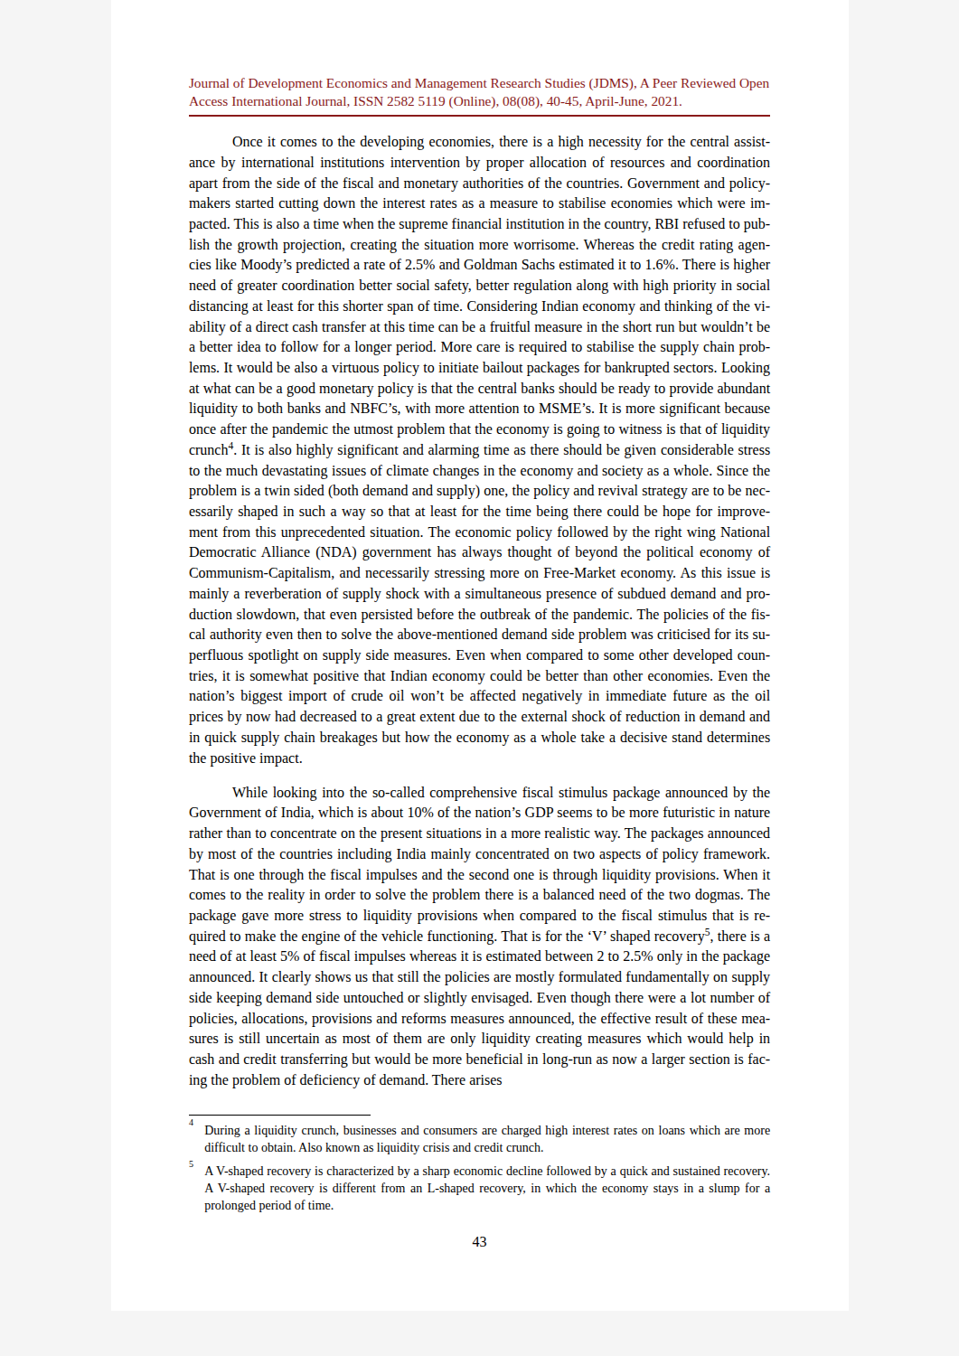Journal of Development Economics and Management Research Studies (JDMS), A Peer Reviewed Open Access International Journal, ISSN 2582 5119 (Online), 08(08), 40-45, April-June, 2021.
Once it comes to the developing economies, there is a high necessity for the central assistance by international institutions intervention by proper allocation of resources and coordination apart from the side of the fiscal and monetary authorities of the countries. Government and policymakers started cutting down the interest rates as a measure to stabilise economies which were impacted. This is also a time when the supreme financial institution in the country, RBI refused to publish the growth projection, creating the situation more worrisome. Whereas the credit rating agencies like Moody’s predicted a rate of 2.5% and Goldman Sachs estimated it to 1.6%. There is higher need of greater coordination better social safety, better regulation along with high priority in social distancing at least for this shorter span of time. Considering Indian economy and thinking of the viability of a direct cash transfer at this time can be a fruitful measure in the short run but wouldn’t be a better idea to follow for a longer period. More care is required to stabilise the supply chain problems. It would be also a virtuous policy to initiate bailout packages for bankrupted sectors. Looking at what can be a good monetary policy is that the central banks should be ready to provide abundant liquidity to both banks and NBFC’s, with more attention to MSME’s. It is more significant because once after the pandemic the utmost problem that the economy is going to witness is that of liquidity crunch4. It is also highly significant and alarming time as there should be given considerable stress to the much devastating issues of climate changes in the economy and society as a whole. Since the problem is a twin sided (both demand and supply) one, the policy and revival strategy are to be necessarily shaped in such a way so that at least for the time being there could be hope for improvement from this unprecedented situation. The economic policy followed by the right wing National Democratic Alliance (NDA) government has always thought of beyond the political economy of Communism-Capitalism, and necessarily stressing more on Free-Market economy. As this issue is mainly a reverberation of supply shock with a simultaneous presence of subdued demand and production slowdown, that even persisted before the outbreak of the pandemic. The policies of the fiscal authority even then to solve the above-mentioned demand side problem was criticised for its superfluous spotlight on supply side measures. Even when compared to some other developed countries, it is somewhat positive that Indian economy could be better than other economies. Even the nation’s biggest import of crude oil won’t be affected negatively in immediate future as the oil prices by now had decreased to a great extent due to the external shock of reduction in demand and in quick supply chain breakages but how the economy as a whole take a decisive stand determines the positive impact.
While looking into the so-called comprehensive fiscal stimulus package announced by the Government of India, which is about 10% of the nation’s GDP seems to be more futuristic in nature rather than to concentrate on the present situations in a more realistic way. The packages announced by most of the countries including India mainly concentrated on two aspects of policy framework. That is one through the fiscal impulses and the second one is through liquidity provisions. When it comes to the reality in order to solve the problem there is a balanced need of the two dogmas. The package gave more stress to liquidity provisions when compared to the fiscal stimulus that is required to make the engine of the vehicle functioning. That is for the ‘V’ shaped recovery5, there is a need of at least 5% of fiscal impulses whereas it is estimated between 2 to 2.5% only in the package announced. It clearly shows us that still the policies are mostly formulated fundamentally on supply side keeping demand side untouched or slightly envisaged. Even though there were a lot number of policies, allocations, provisions and reforms measures announced, the effective result of these measures is still uncertain as most of them are only liquidity creating measures which would help in cash and credit transferring but would be more beneficial in long-run as now a larger section is facing the problem of deficiency of demand. There arises
4 During a liquidity crunch, businesses and consumers are charged high interest rates on loans which are more difficult to obtain. Also known as liquidity crisis and credit crunch.
5 A V-shaped recovery is characterized by a sharp economic decline followed by a quick and sustained recovery. A V-shaped recovery is different from an L-shaped recovery, in which the economy stays in a slump for a prolonged period of time.
43